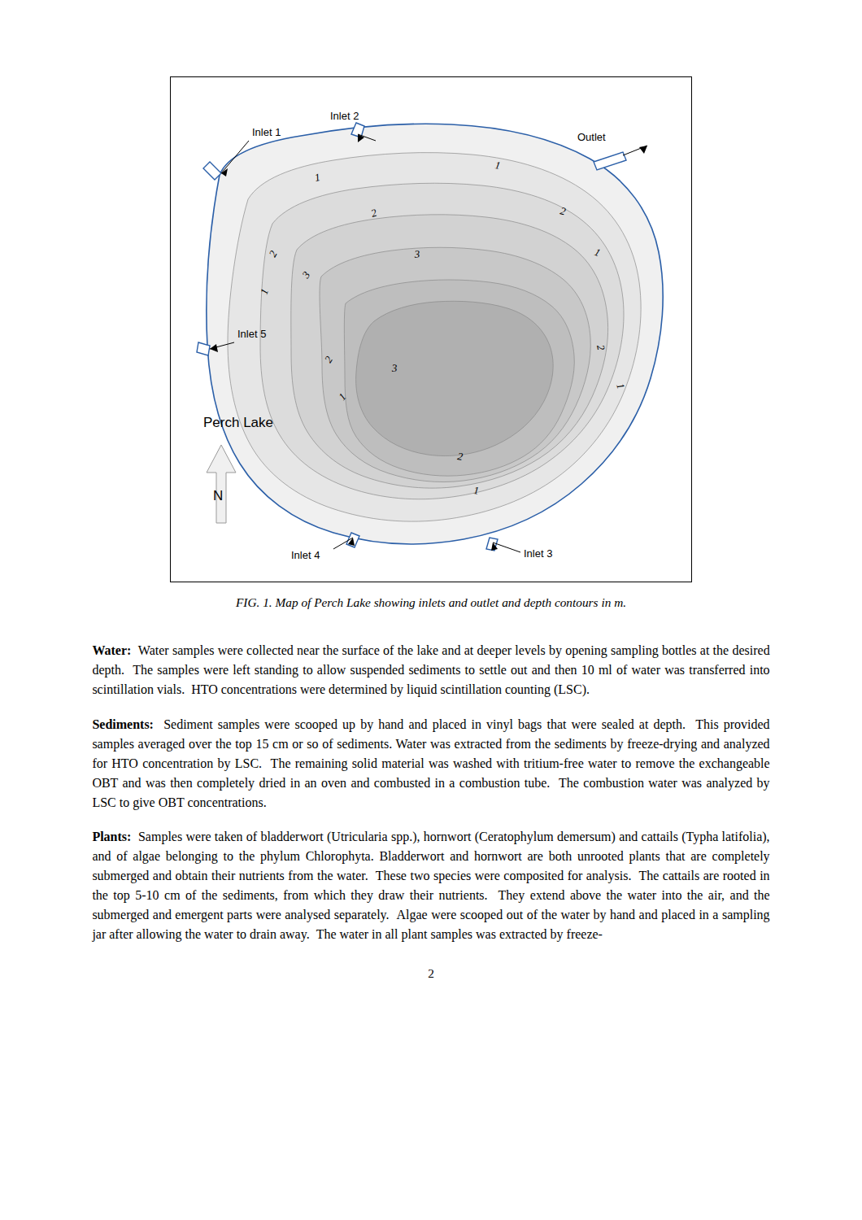1 1 2 2 2 1 1 3 3 2 1 2 1 3 2 1 Inlet 1 Inlet 2 Outlet Inlet 5 Inlet 4 Inlet 3 Perch Lake N
FIG. 1. Map of Perch Lake showing inlets and outlet and depth contours in m.
Water: Water samples were collected near the surface of the lake and at deeper levels by opening sampling bottles at the desired depth. The samples were left standing to allow suspended sediments to settle out and then 10 ml of water was transferred into scintillation vials. HTO concentrations were determined by liquid scintillation counting (LSC).
Sediments: Sediment samples were scooped up by hand and placed in vinyl bags that were sealed at depth. This provided samples averaged over the top 15 cm or so of sediments. Water was extracted from the sediments by freeze-drying and analyzed for HTO concentration by LSC. The remaining solid material was washed with tritium-free water to remove the exchangeable OBT and was then completely dried in an oven and combusted in a combustion tube. The combustion water was analyzed by LSC to give OBT concentrations.
Plants: Samples were taken of bladderwort (Utricularia spp.), hornwort (Ceratophylum demersum) and cattails (Typha latifolia), and of algae belonging to the phylum Chlorophyta. Bladderwort and hornwort are both unrooted plants that are completely submerged and obtain their nutrients from the water. These two species were composited for analysis. The cattails are rooted in the top 5-10 cm of the sediments, from which they draw their nutrients. They extend above the water into the air, and the submerged and emergent parts were analysed separately. Algae were scooped out of the water by hand and placed in a sampling jar after allowing the water to drain away. The water in all plant samples was extracted by freeze-
2